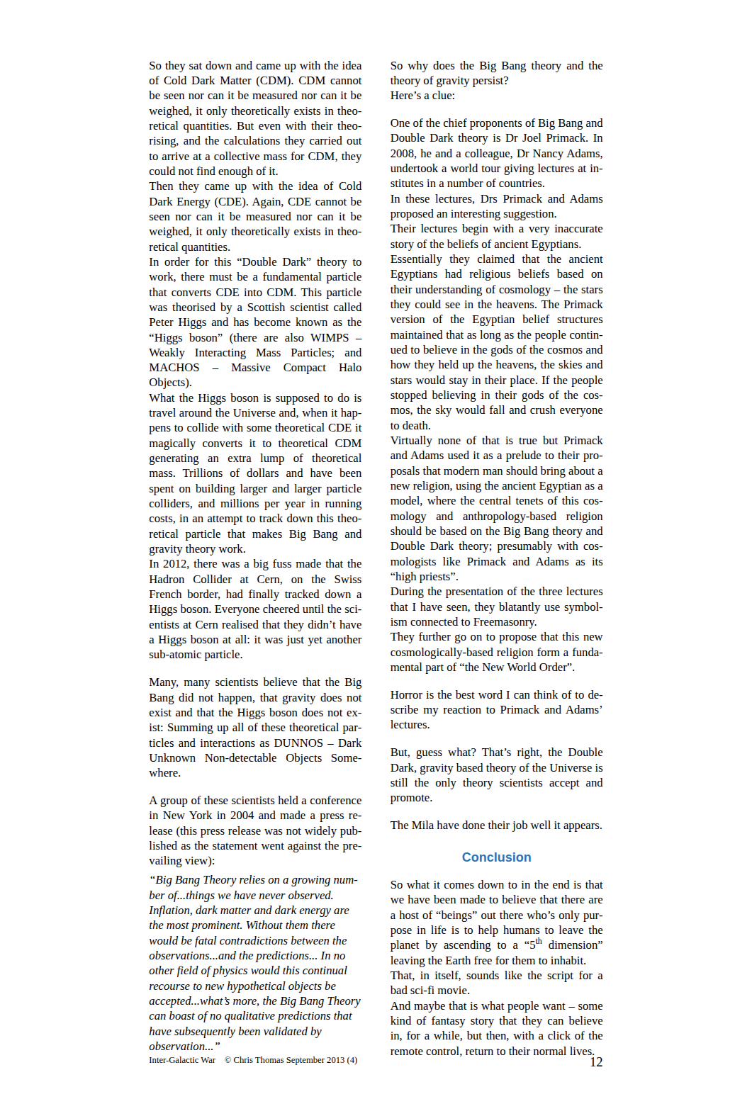So they sat down and came up with the idea of Cold Dark Matter (CDM). CDM cannot be seen nor can it be measured nor can it be weighed, it only theoretically exists in theoretical quantities. But even with their theorising, and the calculations they carried out to arrive at a collective mass for CDM, they could not find enough of it.
Then they came up with the idea of Cold Dark Energy (CDE). Again, CDE cannot be seen nor can it be measured nor can it be weighed, it only theoretically exists in theoretical quantities.
In order for this “Double Dark” theory to work, there must be a fundamental particle that converts CDE into CDM. This particle was theorised by a Scottish scientist called Peter Higgs and has become known as the “Higgs boson” (there are also WIMPS – Weakly Interacting Mass Particles; and MACHOS – Massive Compact Halo Objects).
What the Higgs boson is supposed to do is travel around the Universe and, when it happens to collide with some theoretical CDE it magically converts it to theoretical CDM generating an extra lump of theoretical mass. Trillions of dollars and have been spent on building larger and larger particle colliders, and millions per year in running costs, in an attempt to track down this theoretical particle that makes Big Bang and gravity theory work.
In 2012, there was a big fuss made that the Hadron Collider at Cern, on the Swiss French border, had finally tracked down a Higgs boson. Everyone cheered until the scientists at Cern realised that they didn’t have a Higgs boson at all: it was just yet another sub-atomic particle.
Many, many scientists believe that the Big Bang did not happen, that gravity does not exist and that the Higgs boson does not exist: Summing up all of these theoretical particles and interactions as DUNNOS – Dark Unknown Non-detectable Objects Some-where.
A group of these scientists held a conference in New York in 2004 and made a press release (this press release was not widely published as the statement went against the prevailing view):
“Big Bang Theory relies on a growing number of...things we have never observed. Inflation, dark matter and dark energy are the most prominent. Without them there would be fatal contradictions between the observations...and the predictions... In no other field of physics would this continual recourse to new hypothetical objects be accepted...what’s more, the Big Bang Theory can boast of no qualitative predictions that have subsequently been validated by observation...”
So why does the Big Bang theory and the theory of gravity persist?
Here’s a clue:
One of the chief proponents of Big Bang and Double Dark theory is Dr Joel Primack. In 2008, he and a colleague, Dr Nancy Adams, undertook a world tour giving lectures at institutes in a number of countries.
In these lectures, Drs Primack and Adams proposed an interesting suggestion.
Their lectures begin with a very inaccurate story of the beliefs of ancient Egyptians.
Essentially they claimed that the ancient Egyptians had religious beliefs based on their understanding of cosmology – the stars they could see in the heavens. The Primack version of the Egyptian belief structures maintained that as long as the people continued to believe in the gods of the cosmos and how they held up the heavens, the skies and stars would stay in their place. If the people stopped believing in their gods of the cosmos, the sky would fall and crush everyone to death.
Virtually none of that is true but Primack and Adams used it as a prelude to their proposals that modern man should bring about a new religion, using the ancient Egyptian as a model, where the central tenets of this cosmology and anthropology-based religion should be based on the Big Bang theory and Double Dark theory; presumably with cosmologists like Primack and Adams as its “high priests”.
During the presentation of the three lectures that I have seen, they blatantly use symbolism connected to Freemasonry.
They further go on to propose that this new cosmologically-based religion form a fundamental part of “the New World Order”.
Horror is the best word I can think of to describe my reaction to Primack and Adams’ lectures.
But, guess what? That’s right, the Double Dark, gravity based theory of the Universe is still the only theory scientists accept and promote.
The Mila have done their job well it appears.
Conclusion
So what it comes down to in the end is that we have been made to believe that there are a host of “beings” out there who’s only purpose in life is to help humans to leave the planet by ascending to a “5th dimension” leaving the Earth free for them to inhabit.
That, in itself, sounds like the script for a bad sci-fi movie.
And maybe that is what people want – some kind of fantasy story that they can believe in, for a while, but then, with a click of the remote control, return to their normal lives.
Inter-Galactic War © Chris Thomas September 2013 (4)
12